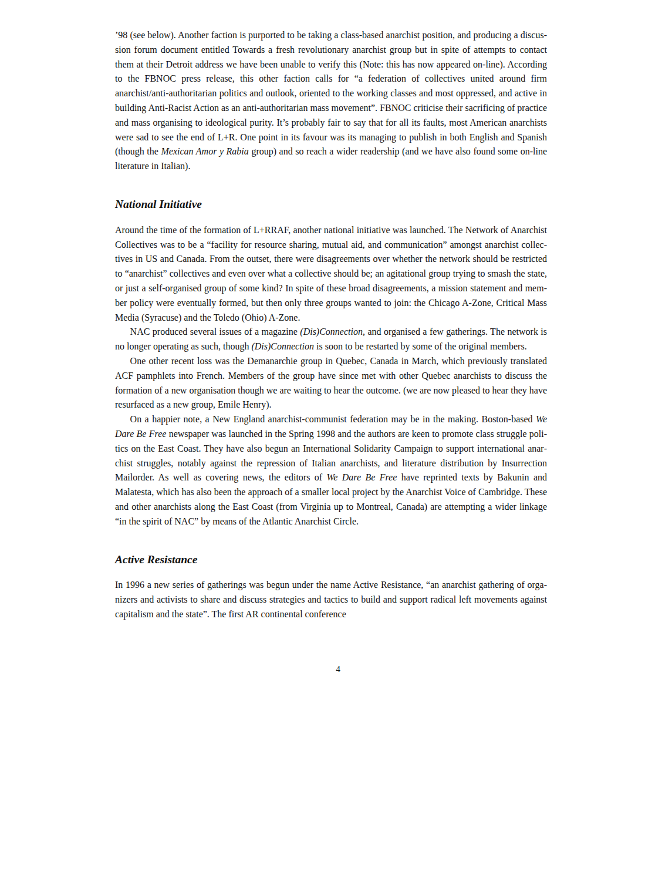’98 (see below). Another faction is purported to be taking a class-based anarchist position, and producing a discussion forum document entitled Towards a fresh revolutionary anarchist group but in spite of attempts to contact them at their Detroit address we have been unable to verify this (Note: this has now appeared on-line). According to the FBNOC press release, this other faction calls for “a federation of collectives united around firm anarchist/anti-authoritarian politics and outlook, oriented to the working classes and most oppressed, and active in building Anti-Racist Action as an anti-authoritarian mass movement”. FBNOC criticise their sacrificing of practice and mass organising to ideological purity. It’s probably fair to say that for all its faults, most American anarchists were sad to see the end of L+R. One point in its favour was its managing to publish in both English and Spanish (though the Mexican Amor y Rabia group) and so reach a wider readership (and we have also found some on-line literature in Italian).
National Initiative
Around the time of the formation of L+RRAF, another national initiative was launched. The Network of Anarchist Collectives was to be a “facility for resource sharing, mutual aid, and communication” amongst anarchist collectives in US and Canada. From the outset, there were disagreements over whether the network should be restricted to “anarchist” collectives and even over what a collective should be; an agitational group trying to smash the state, or just a self-organised group of some kind? In spite of these broad disagreements, a mission statement and member policy were eventually formed, but then only three groups wanted to join: the Chicago A-Zone, Critical Mass Media (Syracuse) and the Toledo (Ohio) A-Zone.
NAC produced several issues of a magazine (Dis)Connection, and organised a few gatherings. The network is no longer operating as such, though (Dis)Connection is soon to be restarted by some of the original members.
One other recent loss was the Demanarchie group in Quebec, Canada in March, which previously translated ACF pamphlets into French. Members of the group have since met with other Quebec anarchists to discuss the formation of a new organisation though we are waiting to hear the outcome. (we are now pleased to hear they have resurfaced as a new group, Emile Henry).
On a happier note, a New England anarchist-communist federation may be in the making. Boston-based We Dare Be Free newspaper was launched in the Spring 1998 and the authors are keen to promote class struggle politics on the East Coast. They have also begun an International Solidarity Campaign to support international anarchist struggles, notably against the repression of Italian anarchists, and literature distribution by Insurrection Mailorder. As well as covering news, the editors of We Dare Be Free have reprinted texts by Bakunin and Malatesta, which has also been the approach of a smaller local project by the Anarchist Voice of Cambridge. These and other anarchists along the East Coast (from Virginia up to Montreal, Canada) are attempting a wider linkage “in the spirit of NAC” by means of the Atlantic Anarchist Circle.
Active Resistance
In 1996 a new series of gatherings was begun under the name Active Resistance, “an anarchist gathering of organizers and activists to share and discuss strategies and tactics to build and support radical left movements against capitalism and the state”. The first AR continental conference
4